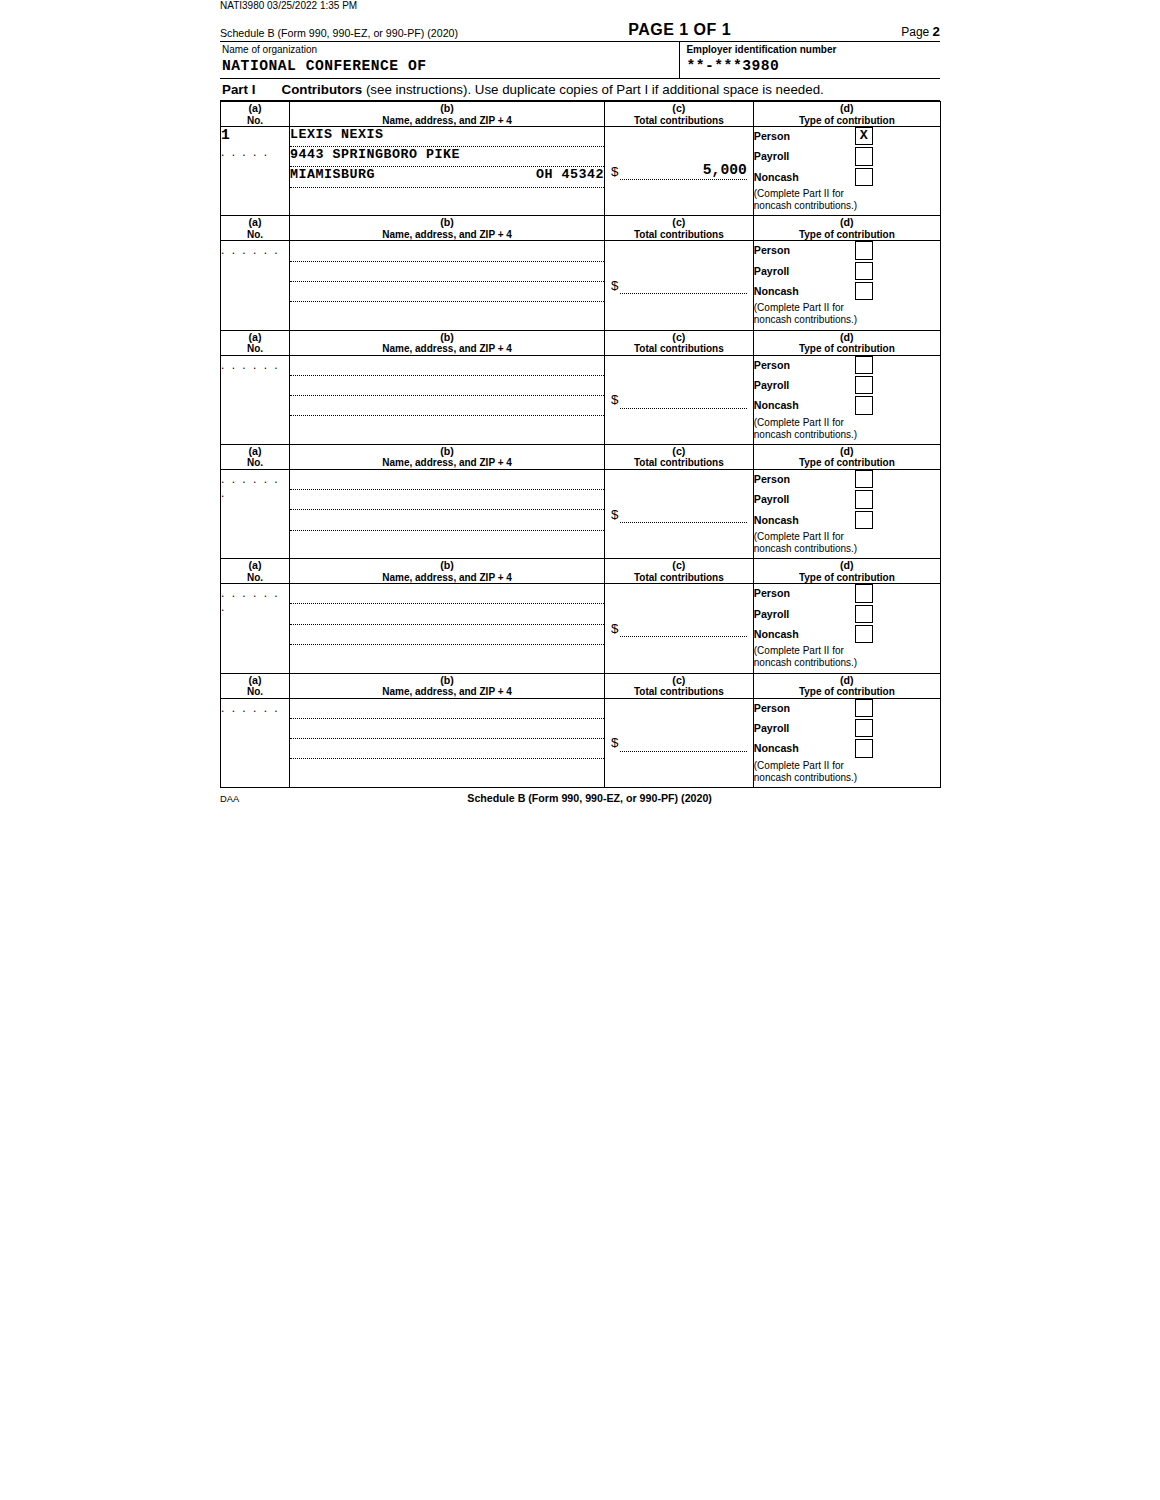NATI3980 03/25/2022 1:35 PM
Schedule B (Form 990, 990-EZ, or 990-PF) (2020)
PAGE 1 OF 1
Page 2
Name of organization
NATIONAL CONFERENCE OF
Employer identification number
**-***3980
Part I
Contributors (see instructions). Use duplicate copies of Part I if additional space is needed.
| (a) No. | (b) Name, address, and ZIP + 4 | (c) Total contributions | (d) Type of contribution |
| --- | --- | --- | --- |
| 1 . . . . . | LEXIS NEXIS 9443 SPRINGBORO PIKE MIAMISBURG OH 45342 | $ 5,000 | Person X Payroll Noncash (Complete Part II for noncash contributions.) |
| (a) No. | (b) Name, address, and ZIP + 4 | (c) Total contributions | (d) Type of contribution |
| . . . . . . | | $ | Person Payroll Noncash (Complete Part II for noncash contributions.) |
| (a) No. | (b) Name, address, and ZIP + 4 | (c) Total contributions | (d) Type of contribution |
| . . . . . . | | $ | Person Payroll Noncash (Complete Part II for noncash contributions.) |
| (a) No. | (b) Name, address, and ZIP + 4 | (c) Total contributions | (d) Type of contribution |
| . . . . . . . | | $ | Person Payroll Noncash (Complete Part II for noncash contributions.) |
| (a) No. | (b) Name, address, and ZIP + 4 | (c) Total contributions | (d) Type of contribution |
| . . . . . . . | | $ | Person Payroll Noncash (Complete Part II for noncash contributions.) |
| (a) No. | (b) Name, address, and ZIP + 4 | (c) Total contributions | (d) Type of contribution |
| . . . . . . | | $ | Person Payroll Noncash (Complete Part II for noncash contributions.) |
DAA
Schedule B (Form 990, 990-EZ, or 990-PF) (2020)